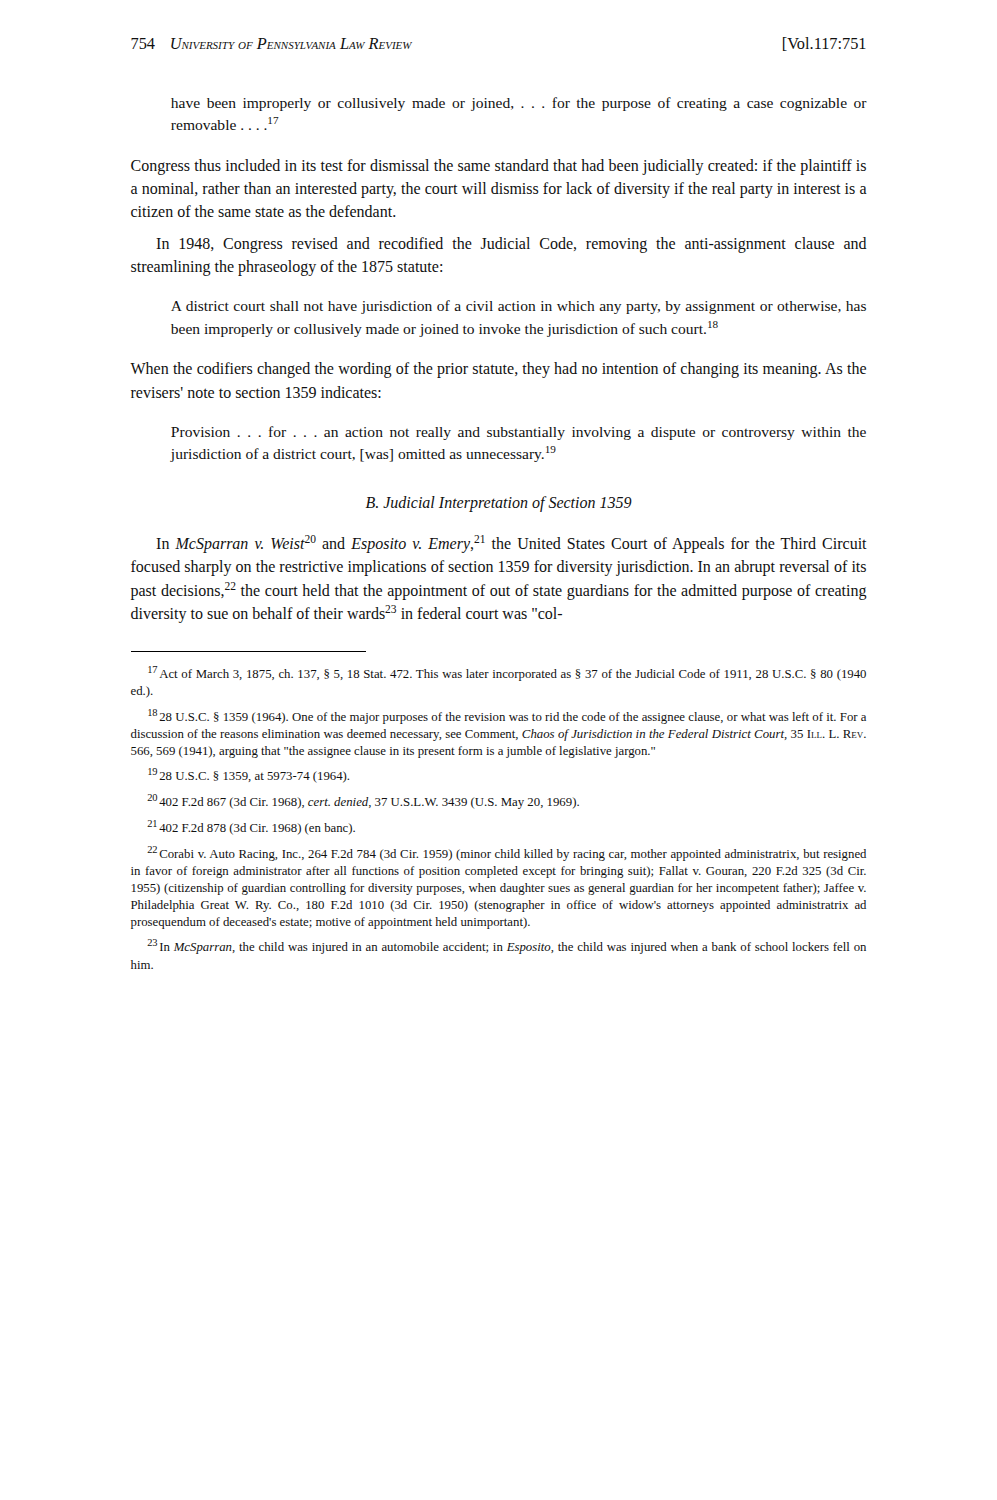754 University of Pennsylvania Law Review [Vol.117:751
have been improperly or collusively made or joined, . . . for the purpose of creating a case cognizable or removable . . . .17
Congress thus included in its test for dismissal the same standard that had been judicially created: if the plaintiff is a nominal, rather than an interested party, the court will dismiss for lack of diversity if the real party in interest is a citizen of the same state as the defendant.
In 1948, Congress revised and recodified the Judicial Code, removing the anti-assignment clause and streamlining the phraseology of the 1875 statute:
A district court shall not have jurisdiction of a civil action in which any party, by assignment or otherwise, has been improperly or collusively made or joined to invoke the jurisdiction of such court.18
When the codifiers changed the wording of the prior statute, they had no intention of changing its meaning. As the revisers' note to section 1359 indicates:
Provision . . . for . . . an action not really and substantially involving a dispute or controversy within the jurisdiction of a district court, [was] omitted as unnecessary.19
B. Judicial Interpretation of Section 1359
In McSparran v. Weist20 and Esposito v. Emery,21 the United States Court of Appeals for the Third Circuit focused sharply on the restrictive implications of section 1359 for diversity jurisdiction. In an abrupt reversal of its past decisions,22 the court held that the appointment of out of state guardians for the admitted purpose of creating diversity to sue on behalf of their wards23 in federal court was "col-
17 Act of March 3, 1875, ch. 137, § 5, 18 Stat. 472. This was later incorporated as § 37 of the Judicial Code of 1911, 28 U.S.C. § 80 (1940 ed.).
1828 U.S.C. § 1359 (1964). One of the major purposes of the revision was to rid the code of the assignee clause, or what was left of it. For a discussion of the reasons elimination was deemed necessary, see Comment, Chaos of Jurisdiction in the Federal District Court, 35 Ill. L. Rev. 566, 569 (1941), arguing that "the assignee clause in its present form is a jumble of legislative jargon."
1928 U.S.C. § 1359, at 5973-74 (1964).
20402 F.2d 867 (3d Cir. 1968), cert. denied, 37 U.S.L.W. 3439 (U.S. May 20, 1969).
21402 F.2d 878 (3d Cir. 1968) (en banc).
22 Corabi v. Auto Racing, Inc., 264 F.2d 784 (3d Cir. 1959) (minor child killed by racing car, mother appointed administratrix, but resigned in favor of foreign administrator after all functions of position completed except for bringing suit); Fallat v. Gouran, 220 F.2d 325 (3d Cir. 1955) (citizenship of guardian controlling for diversity purposes, when daughter sues as general guardian for her incompetent father); Jaffee v. Philadelphia Great W. Ry. Co., 180 F.2d 1010 (3d Cir. 1950) (stenographer in office of widow's attorneys appointed administratrix ad prosequendum of deceased's estate; motive of appointment held unimportant).
23 In McSparran, the child was injured in an automobile accident; in Esposito, the child was injured when a bank of school lockers fell on him.